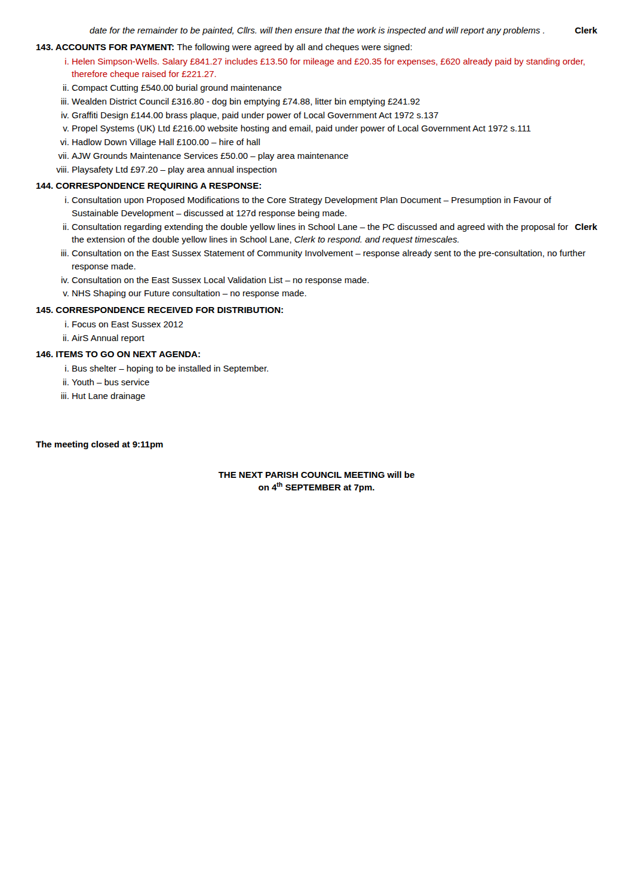Clerk date for the remainder to be painted, Cllrs. will then ensure that the work is inspected and will report any problems .
143. ACCOUNTS FOR PAYMENT: The following were agreed by all and cheques were signed:
Helen Simpson-Wells. Salary £841.27 includes £13.50 for mileage and £20.35 for expenses, £620 already paid by standing order, therefore cheque raised for £221.27.
Compact Cutting £540.00 burial ground maintenance
Wealden District Council £316.80 - dog bin emptying £74.88, litter bin emptying £241.92
Graffiti Design £144.00 brass plaque, paid under power of Local Government Act 1972 s.137
Propel Systems (UK) Ltd £216.00 website hosting and email, paid under power of Local Government Act 1972 s.111
Hadlow Down Village Hall £100.00 – hire of hall
AJW Grounds Maintenance Services £50.00 – play area maintenance
Playsafety Ltd £97.20 – play area annual inspection
144. CORRESPONDENCE REQUIRING A RESPONSE:
Consultation upon Proposed Modifications to the Core Strategy Development Plan Document – Presumption in Favour of Sustainable Development – discussed at 127d response being made.
Clerk Consultation regarding extending the double yellow lines in School Lane – the PC discussed and agreed with the proposal for the extension of the double yellow lines in School Lane, Clerk to respond. and request timescales.
Consultation on the East Sussex Statement of Community Involvement – response already sent to the pre-consultation, no further response made.
Consultation on the East Sussex Local Validation List – no response made.
NHS Shaping our Future consultation – no response made.
145. CORRESPONDENCE RECEIVED FOR DISTRIBUTION:
Focus on East Sussex 2012
AirS Annual report
146. ITEMS TO GO ON NEXT AGENDA:
Bus shelter – hoping to be installed in September.
Youth – bus service
Hut Lane drainage
The meeting closed at 9:11pm
THE NEXT PARISH COUNCIL MEETING will be
on 4th SEPTEMBER at 7pm.